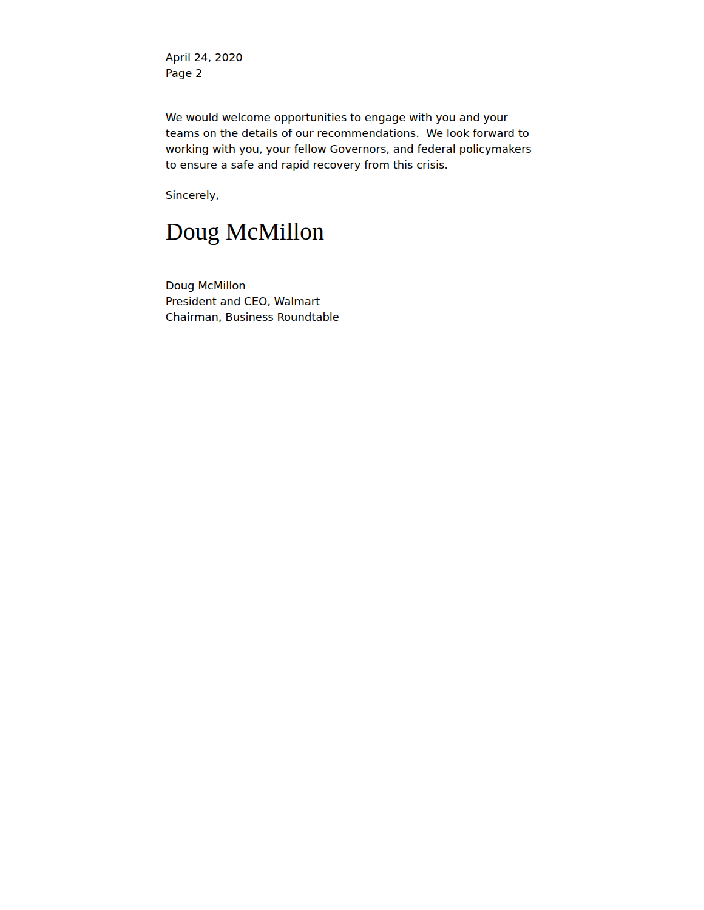April 24, 2020
Page 2
We would welcome opportunities to engage with you and your teams on the details of our recommendations. We look forward to working with you, your fellow Governors, and federal policymakers to ensure a safe and rapid recovery from this crisis.
Sincerely,
Doug McMillon
Doug McMillon
President and CEO, Walmart
Chairman, Business Roundtable